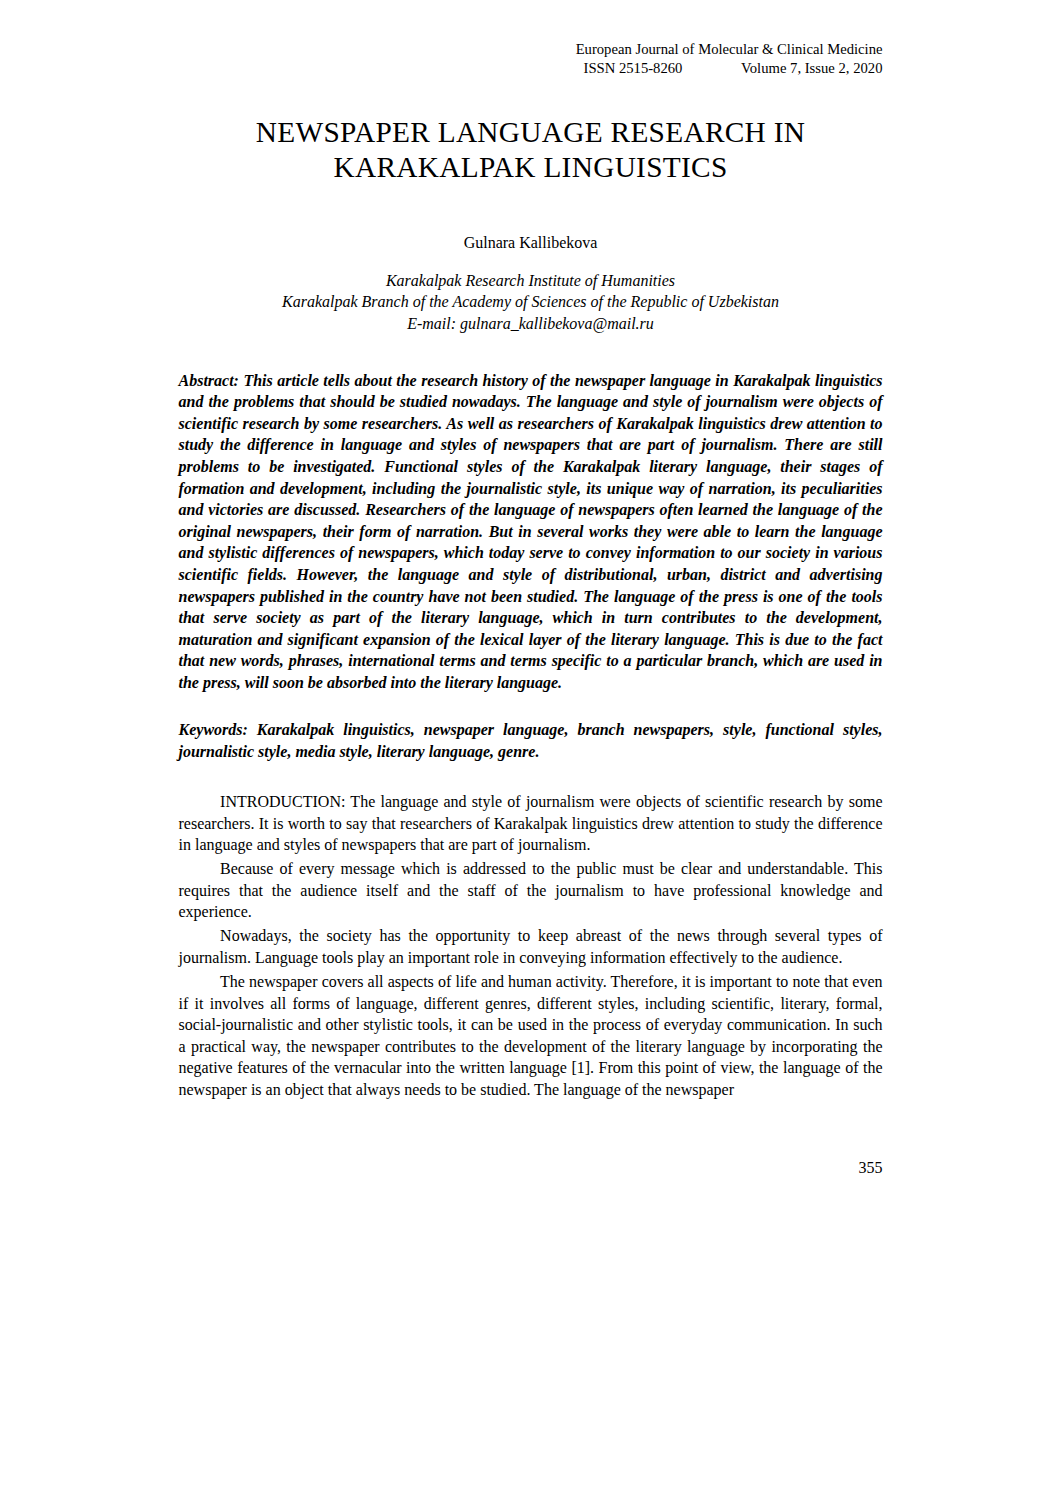European Journal of Molecular & Clinical Medicine ISSN 2515-8260 Volume 7, Issue 2, 2020
NEWSPAPER LANGUAGE RESEARCH IN KARAKALPAK LINGUISTICS
Gulnara Kallibekova
Karakalpak Research Institute of Humanities
Karakalpak Branch of the Academy of Sciences of the Republic of Uzbekistan
E-mail: gulnara_kallibekova@mail.ru
Abstract: This article tells about the research history of the newspaper language in Karakalpak linguistics and the problems that should be studied nowadays. The language and style of journalism were objects of scientific research by some researchers. As well as researchers of Karakalpak linguistics drew attention to study the difference in language and styles of newspapers that are part of journalism. There are still problems to be investigated. Functional styles of the Karakalpak literary language, their stages of formation and development, including the journalistic style, its unique way of narration, its peculiarities and victories are discussed. Researchers of the language of newspapers often learned the language of the original newspapers, their form of narration. But in several works they were able to learn the language and stylistic differences of newspapers, which today serve to convey information to our society in various scientific fields. However, the language and style of distributional, urban, district and advertising newspapers published in the country have not been studied. The language of the press is one of the tools that serve society as part of the literary language, which in turn contributes to the development, maturation and significant expansion of the lexical layer of the literary language. This is due to the fact that new words, phrases, international terms and terms specific to a particular branch, which are used in the press, will soon be absorbed into the literary language.
Keywords: Karakalpak linguistics, newspaper language, branch newspapers, style, functional styles, journalistic style, media style, literary language, genre.
INTRODUCTION: The language and style of journalism were objects of scientific research by some researchers. It is worth to say that researchers of Karakalpak linguistics drew attention to study the difference in language and styles of newspapers that are part of journalism.
Because of every message which is addressed to the public must be clear and understandable. This requires that the audience itself and the staff of the journalism to have professional knowledge and experience.
Nowadays, the society has the opportunity to keep abreast of the news through several types of journalism. Language tools play an important role in conveying information effectively to the audience.
The newspaper covers all aspects of life and human activity. Therefore, it is important to note that even if it involves all forms of language, different genres, different styles, including scientific, literary, formal, social-journalistic and other stylistic tools, it can be used in the process of everyday communication. In such a practical way, the newspaper contributes to the development of the literary language by incorporating the negative features of the vernacular into the written language [1]. From this point of view, the language of the newspaper is an object that always needs to be studied. The language of the newspaper
355